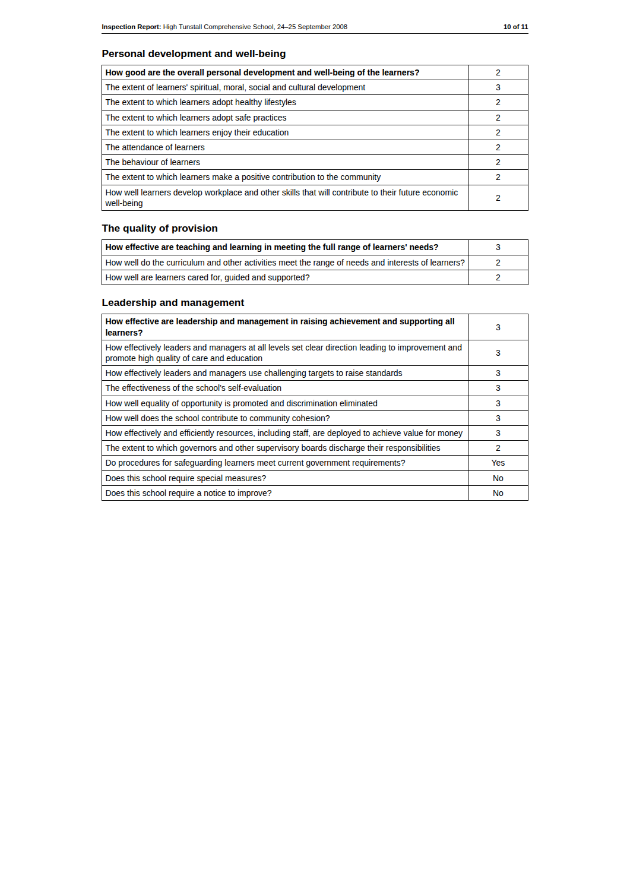Inspection Report: High Tunstall Comprehensive School, 24–25 September 2008
10 of 11
Personal development and well-being
| How good are the overall personal development and well-being of the learners? | 2 |
| The extent of learners' spiritual, moral, social and cultural development | 3 |
| The extent to which learners adopt healthy lifestyles | 2 |
| The extent to which learners adopt safe practices | 2 |
| The extent to which learners enjoy their education | 2 |
| The attendance of learners | 2 |
| The behaviour of learners | 2 |
| The extent to which learners make a positive contribution to the community | 2 |
| How well learners develop workplace and other skills that will contribute to their future economic well-being | 2 |
The quality of provision
| How effective are teaching and learning in meeting the full range of learners' needs? | 3 |
| How well do the curriculum and other activities meet the range of needs and interests of learners? | 2 |
| How well are learners cared for, guided and supported? | 2 |
Leadership and management
| How effective are leadership and management in raising achievement and supporting all learners? | 3 |
| How effectively leaders and managers at all levels set clear direction leading to improvement and promote high quality of care and education | 3 |
| How effectively leaders and managers use challenging targets to raise standards | 3 |
| The effectiveness of the school's self-evaluation | 3 |
| How well equality of opportunity is promoted and discrimination eliminated | 3 |
| How well does the school contribute to community cohesion? | 3 |
| How effectively and efficiently resources, including staff, are deployed to achieve value for money | 3 |
| The extent to which governors and other supervisory boards discharge their responsibilities | 2 |
| Do procedures for safeguarding learners meet current government requirements? | Yes |
| Does this school require special measures? | No |
| Does this school require a notice to improve? | No |